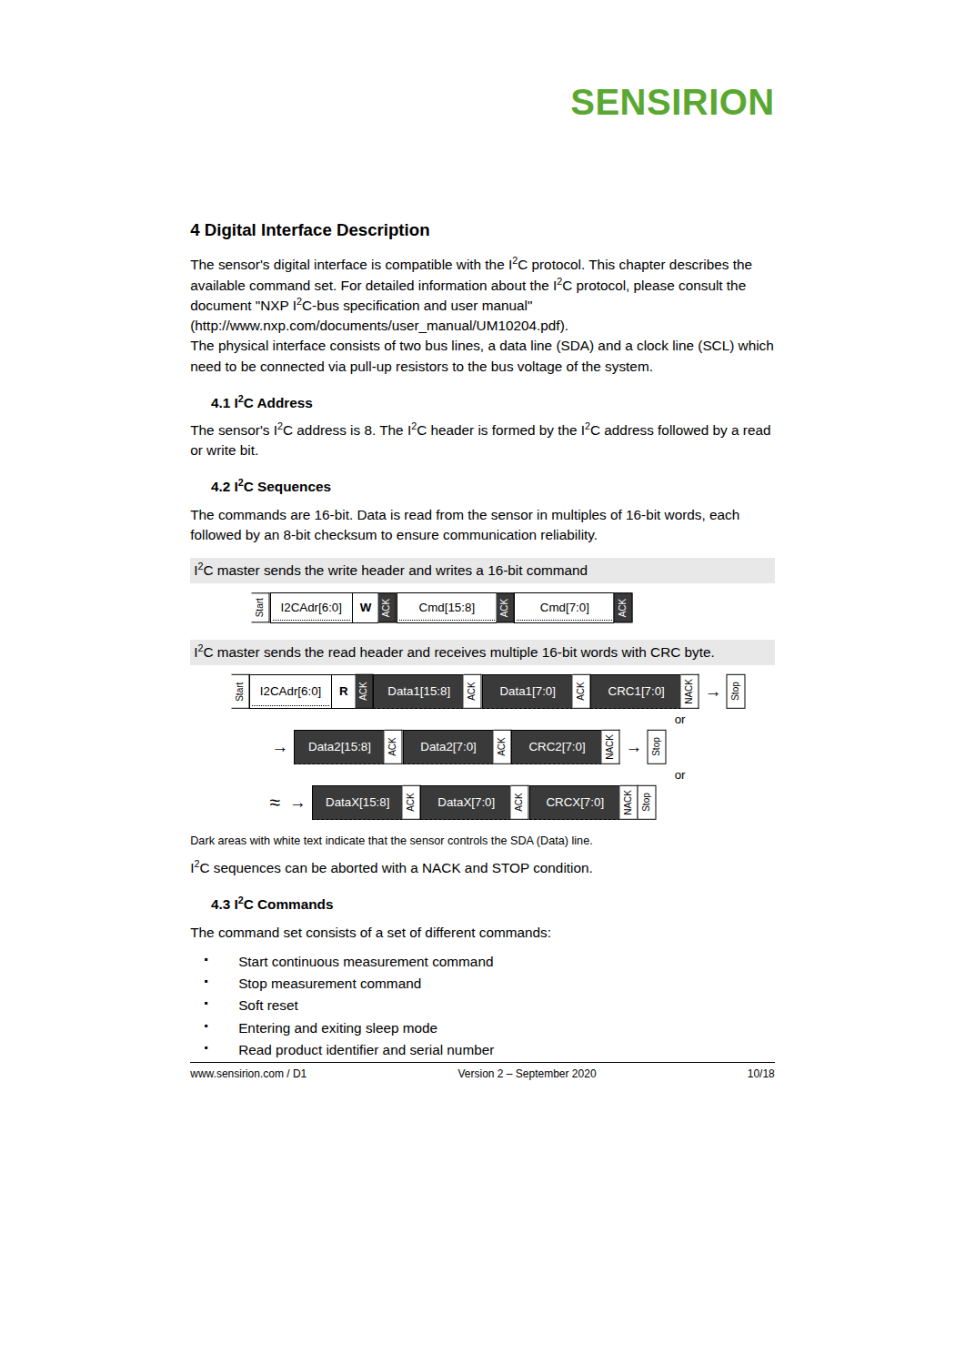SENSIRION
4 Digital Interface Description
The sensor's digital interface is compatible with the I2C protocol. This chapter describes the available command set. For detailed information about the I2C protocol, please consult the document "NXP I2C-bus specification and user manual" (http://www.nxp.com/documents/user_manual/UM10204.pdf).
The physical interface consists of two bus lines, a data line (SDA) and a clock line (SCL) which need to be connected via pull-up resistors to the bus voltage of the system.
4.1 I2C Address
The sensor's I2C address is 8. The I2C header is formed by the I2C address followed by a read or write bit.
4.2 I2C Sequences
The commands are 16-bit. Data is read from the sensor in multiples of 16-bit words, each followed by an 8-bit checksum to ensure communication reliability.
I2C master sends the write header and writes a 16-bit command
Start
I2CAdr[6:0]
W
ACK
Cmd[15:8]
ACK
Cmd[7:0]
ACK
I2C master sends the read header and receives multiple 16-bit words with CRC byte.
Start
I2CAdr[6:0]
R
ACK
Data1[15:8]
ACK
Data1[7:0]
ACK
CRC1[7:0]
NACK
→
Stop
or
→
Data2[15:8]
ACK
Data2[7:0]
ACK
CRC2[7:0]
NACK
→
Stop
or
≈
→
DataX[15:8]
ACK
DataX[7:0]
ACK
CRCX[7:0]
NACK
Stop
Dark areas with white text indicate that the sensor controls the SDA (Data) line.
I2C sequences can be aborted with a NACK and STOP condition.
4.3 I2C Commands
The command set consists of a set of different commands:
Start continuous measurement command
Stop measurement command
Soft reset
Entering and exiting sleep mode
Read product identifier and serial number
www.sensirion.com / D1 Version 2 – September 2020 10/18